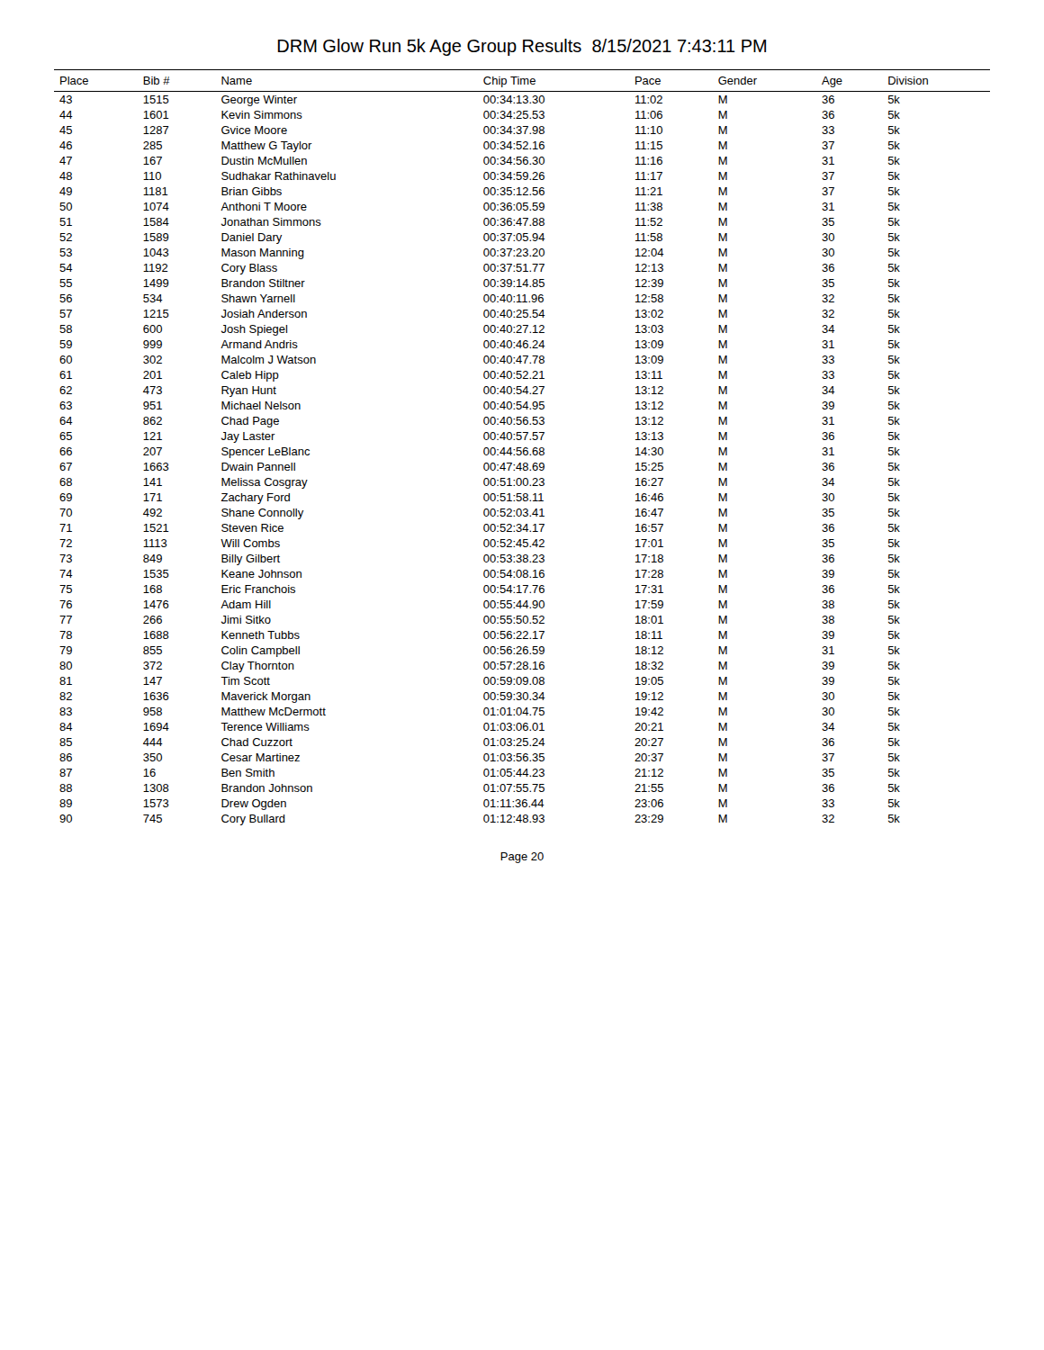DRM Glow Run 5k Age Group Results 8/15/2021 7:43:11 PM
| Place | Bib # | Name | Chip Time | Pace | Gender | Age | Division |
| --- | --- | --- | --- | --- | --- | --- | --- |
| 43 | 1515 | George Winter | 00:34:13.30 | 11:02 | M | 36 | 5k |
| 44 | 1601 | Kevin Simmons | 00:34:25.53 | 11:06 | M | 36 | 5k |
| 45 | 1287 | Gvice Moore | 00:34:37.98 | 11:10 | M | 33 | 5k |
| 46 | 285 | Matthew G Taylor | 00:34:52.16 | 11:15 | M | 37 | 5k |
| 47 | 167 | Dustin McMullen | 00:34:56.30 | 11:16 | M | 31 | 5k |
| 48 | 110 | Sudhakar Rathinavelu | 00:34:59.26 | 11:17 | M | 37 | 5k |
| 49 | 1181 | Brian Gibbs | 00:35:12.56 | 11:21 | M | 37 | 5k |
| 50 | 1074 | Anthoni T Moore | 00:36:05.59 | 11:38 | M | 31 | 5k |
| 51 | 1584 | Jonathan Simmons | 00:36:47.88 | 11:52 | M | 35 | 5k |
| 52 | 1589 | Daniel Dary | 00:37:05.94 | 11:58 | M | 30 | 5k |
| 53 | 1043 | Mason Manning | 00:37:23.20 | 12:04 | M | 30 | 5k |
| 54 | 1192 | Cory Blass | 00:37:51.77 | 12:13 | M | 36 | 5k |
| 55 | 1499 | Brandon Stiltner | 00:39:14.85 | 12:39 | M | 35 | 5k |
| 56 | 534 | Shawn Yarnell | 00:40:11.96 | 12:58 | M | 32 | 5k |
| 57 | 1215 | Josiah Anderson | 00:40:25.54 | 13:02 | M | 32 | 5k |
| 58 | 600 | Josh Spiegel | 00:40:27.12 | 13:03 | M | 34 | 5k |
| 59 | 999 | Armand Andris | 00:40:46.24 | 13:09 | M | 31 | 5k |
| 60 | 302 | Malcolm J Watson | 00:40:47.78 | 13:09 | M | 33 | 5k |
| 61 | 201 | Caleb Hipp | 00:40:52.21 | 13:11 | M | 33 | 5k |
| 62 | 473 | Ryan Hunt | 00:40:54.27 | 13:12 | M | 34 | 5k |
| 63 | 951 | Michael Nelson | 00:40:54.95 | 13:12 | M | 39 | 5k |
| 64 | 862 | Chad Page | 00:40:56.53 | 13:12 | M | 31 | 5k |
| 65 | 121 | Jay Laster | 00:40:57.57 | 13:13 | M | 36 | 5k |
| 66 | 207 | Spencer LeBlanc | 00:44:56.68 | 14:30 | M | 31 | 5k |
| 67 | 1663 | Dwain Pannell | 00:47:48.69 | 15:25 | M | 36 | 5k |
| 68 | 141 | Melissa Cosgray | 00:51:00.23 | 16:27 | M | 34 | 5k |
| 69 | 171 | Zachary Ford | 00:51:58.11 | 16:46 | M | 30 | 5k |
| 70 | 492 | Shane Connolly | 00:52:03.41 | 16:47 | M | 35 | 5k |
| 71 | 1521 | Steven Rice | 00:52:34.17 | 16:57 | M | 36 | 5k |
| 72 | 1113 | Will Combs | 00:52:45.42 | 17:01 | M | 35 | 5k |
| 73 | 849 | Billy Gilbert | 00:53:38.23 | 17:18 | M | 36 | 5k |
| 74 | 1535 | Keane Johnson | 00:54:08.16 | 17:28 | M | 39 | 5k |
| 75 | 168 | Eric Franchois | 00:54:17.76 | 17:31 | M | 36 | 5k |
| 76 | 1476 | Adam Hill | 00:55:44.90 | 17:59 | M | 38 | 5k |
| 77 | 266 | Jimi Sitko | 00:55:50.52 | 18:01 | M | 38 | 5k |
| 78 | 1688 | Kenneth Tubbs | 00:56:22.17 | 18:11 | M | 39 | 5k |
| 79 | 855 | Colin Campbell | 00:56:26.59 | 18:12 | M | 31 | 5k |
| 80 | 372 | Clay Thornton | 00:57:28.16 | 18:32 | M | 39 | 5k |
| 81 | 147 | Tim Scott | 00:59:09.08 | 19:05 | M | 39 | 5k |
| 82 | 1636 | Maverick Morgan | 00:59:30.34 | 19:12 | M | 30 | 5k |
| 83 | 958 | Matthew McDermott | 01:01:04.75 | 19:42 | M | 30 | 5k |
| 84 | 1694 | Terence Williams | 01:03:06.01 | 20:21 | M | 34 | 5k |
| 85 | 444 | Chad Cuzzort | 01:03:25.24 | 20:27 | M | 36 | 5k |
| 86 | 350 | Cesar Martinez | 01:03:56.35 | 20:37 | M | 37 | 5k |
| 87 | 16 | Ben Smith | 01:05:44.23 | 21:12 | M | 35 | 5k |
| 88 | 1308 | Brandon Johnson | 01:07:55.75 | 21:55 | M | 36 | 5k |
| 89 | 1573 | Drew Ogden | 01:11:36.44 | 23:06 | M | 33 | 5k |
| 90 | 745 | Cory Bullard | 01:12:48.93 | 23:29 | M | 32 | 5k |
Page 20